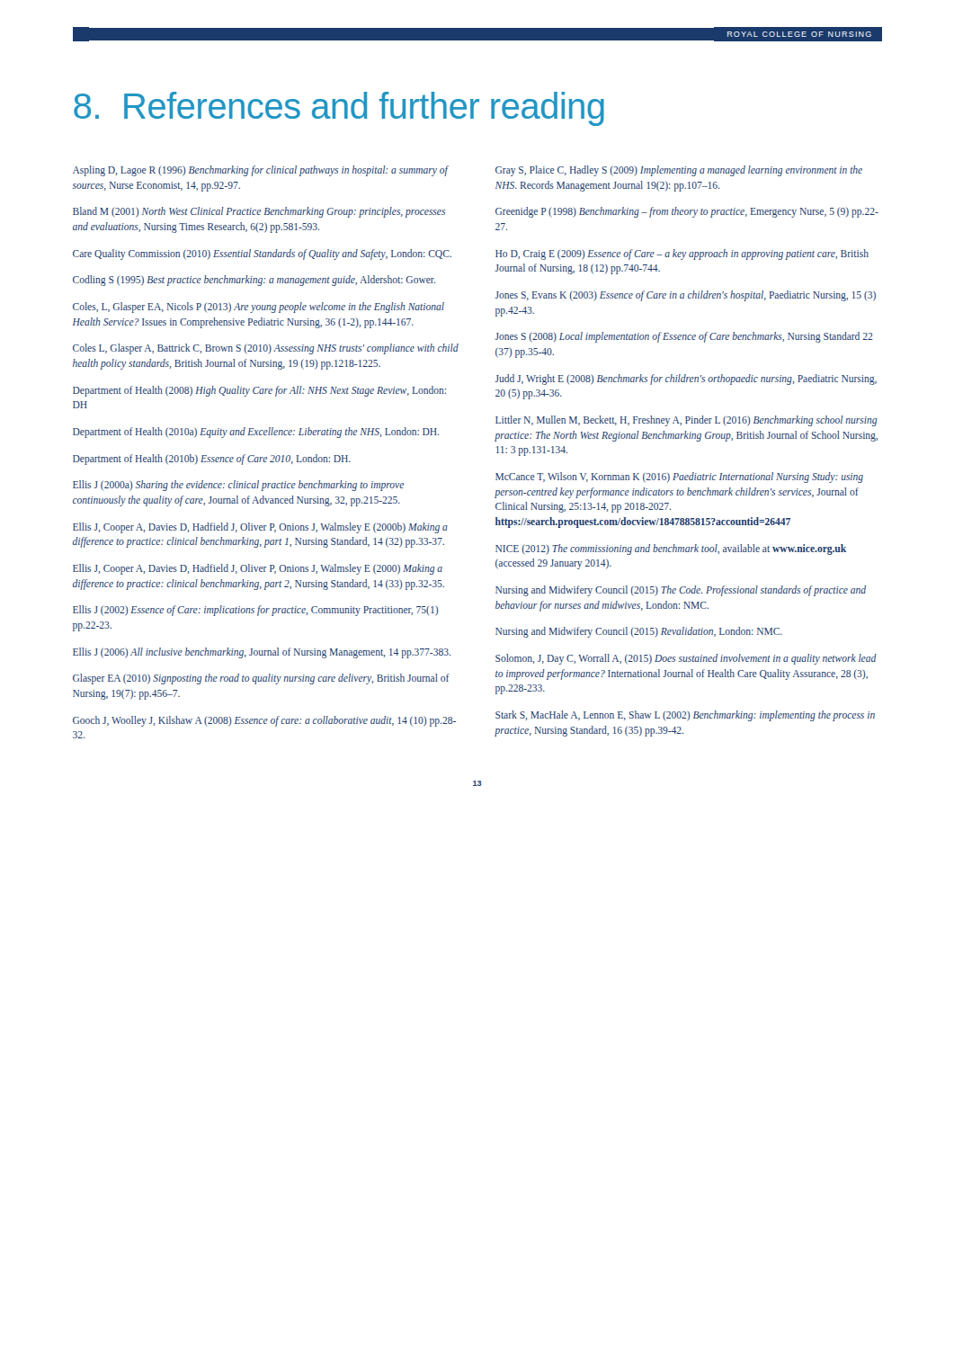Royal College of Nursing
8. References and further reading
Aspling D, Lagoe R (1996) Benchmarking for clinical pathways in hospital: a summary of sources, Nurse Economist, 14, pp.92-97.
Bland M (2001) North West Clinical Practice Benchmarking Group: principles, processes and evaluations, Nursing Times Research, 6(2) pp.581-593.
Care Quality Commission (2010) Essential Standards of Quality and Safety, London: CQC.
Codling S (1995) Best practice benchmarking: a management guide, Aldershot: Gower.
Coles, L, Glasper EA, Nicols P (2013) Are young people welcome in the English National Health Service? Issues in Comprehensive Pediatric Nursing, 36 (1-2), pp.144-167.
Coles L, Glasper A, Battrick C, Brown S (2010) Assessing NHS trusts' compliance with child health policy standards, British Journal of Nursing, 19 (19) pp.1218-1225.
Department of Health (2008) High Quality Care for All: NHS Next Stage Review, London: DH
Department of Health (2010a) Equity and Excellence: Liberating the NHS, London: DH.
Department of Health (2010b) Essence of Care 2010, London: DH.
Ellis J (2000a) Sharing the evidence: clinical practice benchmarking to improve continuously the quality of care, Journal of Advanced Nursing, 32, pp.215-225.
Ellis J, Cooper A, Davies D, Hadfield J, Oliver P, Onions J, Walmsley E (2000b) Making a difference to practice: clinical benchmarking, part 1, Nursing Standard, 14 (32) pp.33-37.
Ellis J, Cooper A, Davies D, Hadfield J, Oliver P, Onions J, Walmsley E (2000) Making a difference to practice: clinical benchmarking, part 2, Nursing Standard, 14 (33) pp.32-35.
Ellis J (2002) Essence of Care: implications for practice, Community Practitioner, 75(1) pp.22-23.
Ellis J (2006) All inclusive benchmarking, Journal of Nursing Management, 14 pp.377-383.
Glasper EA (2010) Signposting the road to quality nursing care delivery, British Journal of Nursing, 19(7): pp.456–7.
Gooch J, Woolley J, Kilshaw A (2008) Essence of care: a collaborative audit, 14 (10) pp.28-32.
Gray S, Plaice C, Hadley S (2009) Implementing a managed learning environment in the NHS. Records Management Journal 19(2): pp.107–16.
Greenidge P (1998) Benchmarking – from theory to practice, Emergency Nurse, 5 (9) pp.22-27.
Ho D, Craig E (2009) Essence of Care – a key approach in approving patient care, British Journal of Nursing, 18 (12) pp.740-744.
Jones S, Evans K (2003) Essence of Care in a children's hospital, Paediatric Nursing, 15 (3) pp.42-43.
Jones S (2008) Local implementation of Essence of Care benchmarks, Nursing Standard 22 (37) pp.35-40.
Judd J, Wright E (2008) Benchmarks for children's orthopaedic nursing, Paediatric Nursing, 20 (5) pp.34-36.
Littler N, Mullen M, Beckett, H, Freshney A, Pinder L (2016) Benchmarking school nursing practice: The North West Regional Benchmarking Group, British Journal of School Nursing, 11: 3 pp.131-134.
McCance T, Wilson V, Kornman K (2016) Paediatric International Nursing Study: using person-centred key performance indicators to benchmark children's services, Journal of Clinical Nursing, 25:13-14, pp 2018-2027. https://search.proquest.com/docview/1847885815?accountid=26447
NICE (2012) The commissioning and benchmark tool, available at www.nice.org.uk (accessed 29 January 2014).
Nursing and Midwifery Council (2015) The Code. Professional standards of practice and behaviour for nurses and midwives, London: NMC.
Nursing and Midwifery Council (2015) Revalidation, London: NMC.
Solomon, J, Day C, Worrall A, (2015) Does sustained involvement in a quality network lead to improved performance? International Journal of Health Care Quality Assurance, 28 (3), pp.228-233.
Stark S, MacHale A, Lennon E, Shaw L (2002) Benchmarking: implementing the process in practice, Nursing Standard, 16 (35) pp.39-42.
13